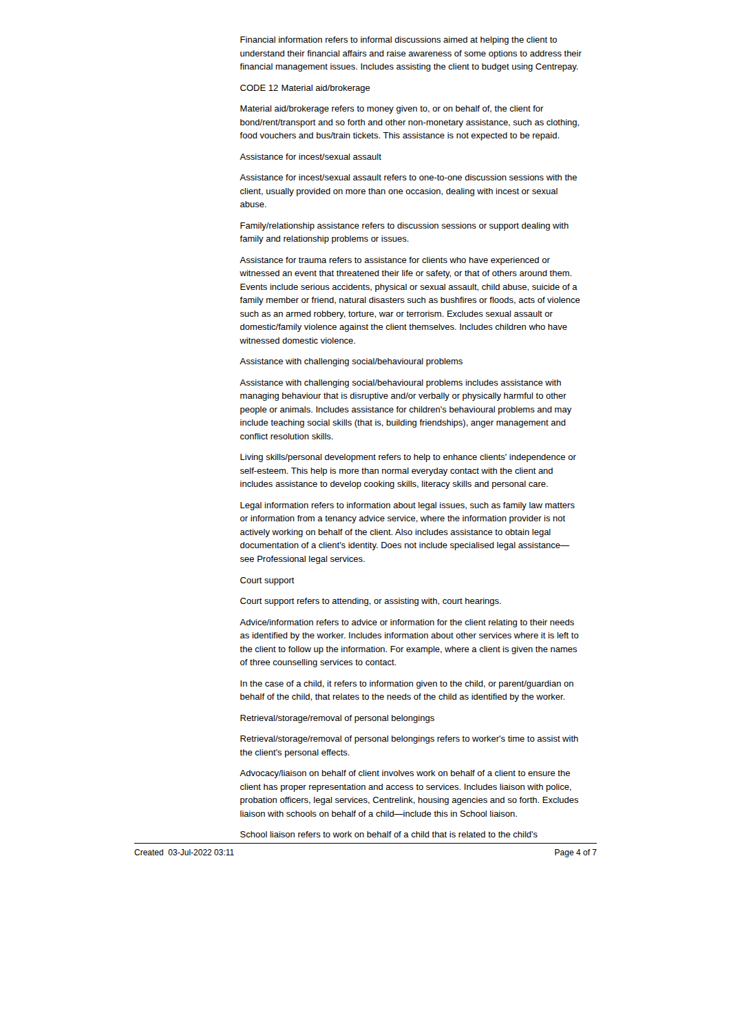Financial information refers to informal discussions aimed at helping the client to understand their financial affairs and raise awareness of some options to address their financial management issues. Includes assisting the client to budget using Centrepay.
CODE 12 Material aid/brokerage
Material aid/brokerage refers to money given to, or on behalf of, the client for bond/rent/transport and so forth and other non-monetary assistance, such as clothing, food vouchers and bus/train tickets. This assistance is not expected to be repaid.
Assistance for incest/sexual assault
Assistance for incest/sexual assault refers to one-to-one discussion sessions with the client, usually provided on more than one occasion, dealing with incest or sexual abuse.
Family/relationship assistance refers to discussion sessions or support dealing with family and relationship problems or issues.
Assistance for trauma refers to assistance for clients who have experienced or witnessed an event that threatened their life or safety, or that of others around them. Events include serious accidents, physical or sexual assault, child abuse, suicide of a family member or friend, natural disasters such as bushfires or floods, acts of violence such as an armed robbery, torture, war or terrorism. Excludes sexual assault or domestic/family violence against the client themselves. Includes children who have witnessed domestic violence.
Assistance with challenging social/behavioural problems
Assistance with challenging social/behavioural problems includes assistance with managing behaviour that is disruptive and/or verbally or physically harmful to other people or animals. Includes assistance for children's behavioural problems and may include teaching social skills (that is, building friendships), anger management and conflict resolution skills.
Living skills/personal development refers to help to enhance clients' independence or self-esteem. This help is more than normal everyday contact with the client and includes assistance to develop cooking skills, literacy skills and personal care.
Legal information refers to information about legal issues, such as family law matters or information from a tenancy advice service, where the information provider is not actively working on behalf of the client. Also includes assistance to obtain legal documentation of a client's identity. Does not include specialised legal assistance—see Professional legal services.
Court support
Court support refers to attending, or assisting with, court hearings.
Advice/information refers to advice or information for the client relating to their needs as identified by the worker. Includes information about other services where it is left to the client to follow up the information. For example, where a client is given the names of three counselling services to contact.
In the case of a child, it refers to information given to the child, or parent/guardian on behalf of the child, that relates to the needs of the child as identified by the worker.
Retrieval/storage/removal of personal belongings
Retrieval/storage/removal of personal belongings refers to worker's time to assist with the client's personal effects.
Advocacy/liaison on behalf of client involves work on behalf of a client to ensure the client has proper representation and access to services. Includes liaison with police, probation officers, legal services, Centrelink, housing agencies and so forth. Excludes liaison with schools on behalf of a child—include this in School liaison.
School liaison refers to work on behalf of a child that is related to the child's
Created 03-Jul-2022 03:11 Page 4 of 7